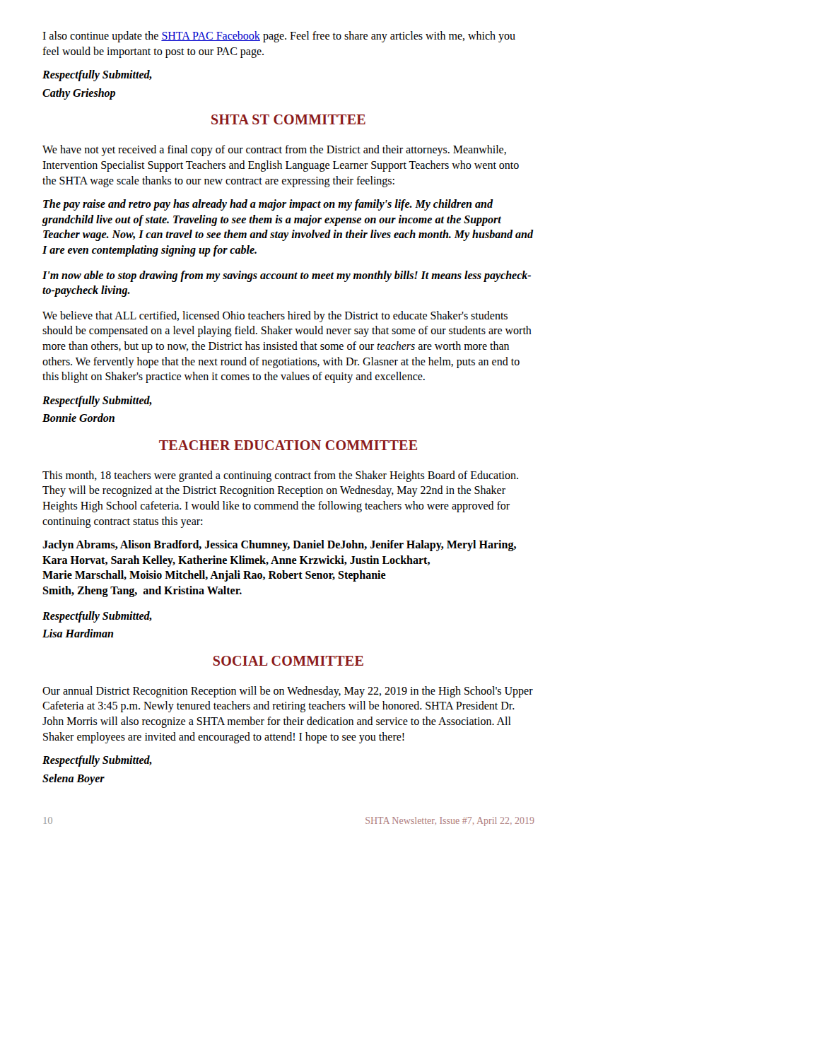I also continue update the SHTA PAC Facebook page. Feel free to share any articles with me, which you feel would be important to post to our PAC page.
Respectfully Submitted,
Cathy Grieshop
SHTA ST COMMITTEE
We have not yet received a final copy of our contract from the District and their attorneys. Meanwhile, Intervention Specialist Support Teachers and English Language Learner Support Teachers who went onto the SHTA wage scale thanks to our new contract are expressing their feelings:
The pay raise and retro pay has already had a major impact on my family's life. My children and grandchild live out of state. Traveling to see them is a major expense on our income at the Support Teacher wage. Now, I can travel to see them and stay involved in their lives each month. My husband and I are even contemplating signing up for cable.
I'm now able to stop drawing from my savings account to meet my monthly bills! It means less paycheck-to-paycheck living.
We believe that ALL certified, licensed Ohio teachers hired by the District to educate Shaker's students should be compensated on a level playing field. Shaker would never say that some of our students are worth more than others, but up to now, the District has insisted that some of our teachers are worth more than others. We fervently hope that the next round of negotiations, with Dr. Glasner at the helm, puts an end to this blight on Shaker's practice when it comes to the values of equity and excellence.
Respectfully Submitted,
Bonnie Gordon
TEACHER EDUCATION COMMITTEE
This month, 18 teachers were granted a continuing contract from the Shaker Heights Board of Education. They will be recognized at the District Recognition Reception on Wednesday, May 22nd in the Shaker Heights High School cafeteria. I would like to commend the following teachers who were approved for continuing contract status this year:
Jaclyn Abrams, Alison Bradford, Jessica Chumney, Daniel DeJohn, Jenifer Halapy, Meryl Haring, Kara Horvat, Sarah Kelley, Katherine Klimek, Anne Krzwicki, Justin Lockhart,
Marie Marschall, Moisio Mitchell, Anjali Rao, Robert Senor, Stephanie
Smith, Zheng Tang, and Kristina Walter.
Respectfully Submitted,
Lisa Hardiman
SOCIAL COMMITTEE
Our annual District Recognition Reception will be on Wednesday, May 22, 2019 in the High School's Upper Cafeteria at 3:45 p.m. Newly tenured teachers and retiring teachers will be honored. SHTA President Dr. John Morris will also recognize a SHTA member for their dedication and service to the Association. All Shaker employees are invited and encouraged to attend! I hope to see you there!
Respectfully Submitted,
Selena Boyer
10 SHTA Newsletter, Issue #7, April 22, 2019